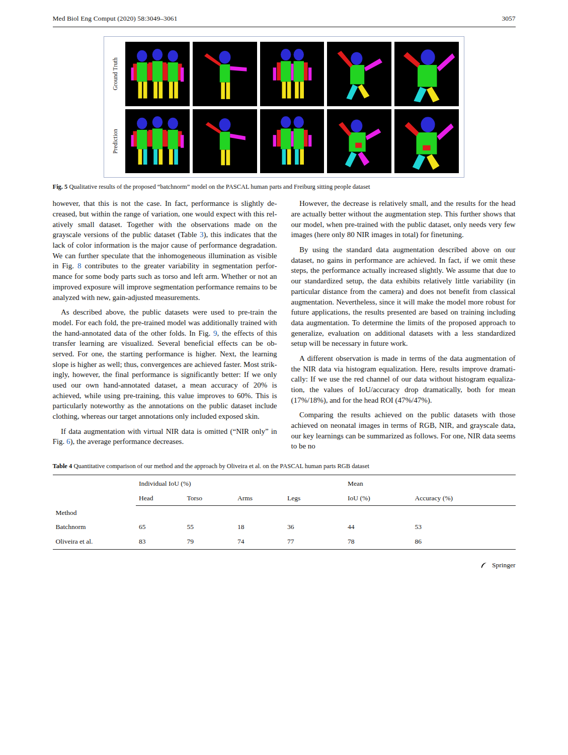Med Biol Eng Comput (2020) 58:3049–3061
3057
Ground Truth
Prediction
Fig. 5 Qualitative results of the proposed “batchnorm” model on the PASCAL human parts and Freiburg sitting people dataset
however, that this is not the case. In fact, performance is slightly decreased, but within the range of variation, one would expect with this relatively small dataset. Together with the observations made on the grayscale versions of the public dataset (Table 3), this indicates that the lack of color information is the major cause of performance degradation. We can further speculate that the inhomogeneous illumination as visible in Fig. 8 contributes to the greater variability in segmentation performance for some body parts such as torso and left arm. Whether or not an improved exposure will improve segmentation performance remains to be analyzed with new, gain-adjusted measurements.
As described above, the public datasets were used to pre-train the model. For each fold, the pre-trained model was additionally trained with the hand-annotated data of the other folds. In Fig. 9, the effects of this transfer learning are visualized. Several beneficial effects can be observed. For one, the starting performance is higher. Next, the learning slope is higher as well; thus, convergences are achieved faster. Most strikingly, however, the final performance is significantly better: If we only used our own hand-annotated dataset, a mean accuracy of 20% is achieved, while using pre-training, this value improves to 60%. This is particularly noteworthy as the annotations on the public dataset include clothing, whereas our target annotations only included exposed skin.
If data augmentation with virtual NIR data is omitted (“NIR only” in Fig. 6), the average performance decreases.
However, the decrease is relatively small, and the results for the head are actually better without the augmentation step. This further shows that our model, when pre-trained with the public dataset, only needs very few images (here only 80 NIR images in total) for finetuning.
By using the standard data augmentation described above on our dataset, no gains in performance are achieved. In fact, if we omit these steps, the performance actually increased slightly. We assume that due to our standardized setup, the data exhibits relatively little variability (in particular distance from the camera) and does not benefit from classical augmentation. Nevertheless, since it will make the model more robust for future applications, the results presented are based on training including data augmentation. To determine the limits of the proposed approach to generalize, evaluation on additional datasets with a less standardized setup will be necessary in future work.
A different observation is made in terms of the data augmentation of the NIR data via histogram equalization. Here, results improve dramatically: If we use the red channel of our data without histogram equalization, the values of IoU/accuracy drop dramatically, both for mean (17%/18%), and for the head ROI (47%/47%).
Comparing the results achieved on the public datasets with those achieved on neonatal images in terms of RGB, NIR, and grayscale data, our key learnings can be summarized as follows. For one, NIR data seems to be no
Table 4 Quantitative comparison of our method and the approach by Oliveira et al. on the PASCAL human parts RGB dataset
| | Individual IoU (%) | | Mean |
| --- | --- | --- | --- |
| Head | Torso | Arms | Legs | | IoU (%) | Accuracy (%) |
| Method | |
| Batchnorm | 65 | 55 | 18 | 36 | | 44 | 53 |
| Oliveira et al. | 83 | 79 | 74 | 77 | | 78 | 86 |
Springer